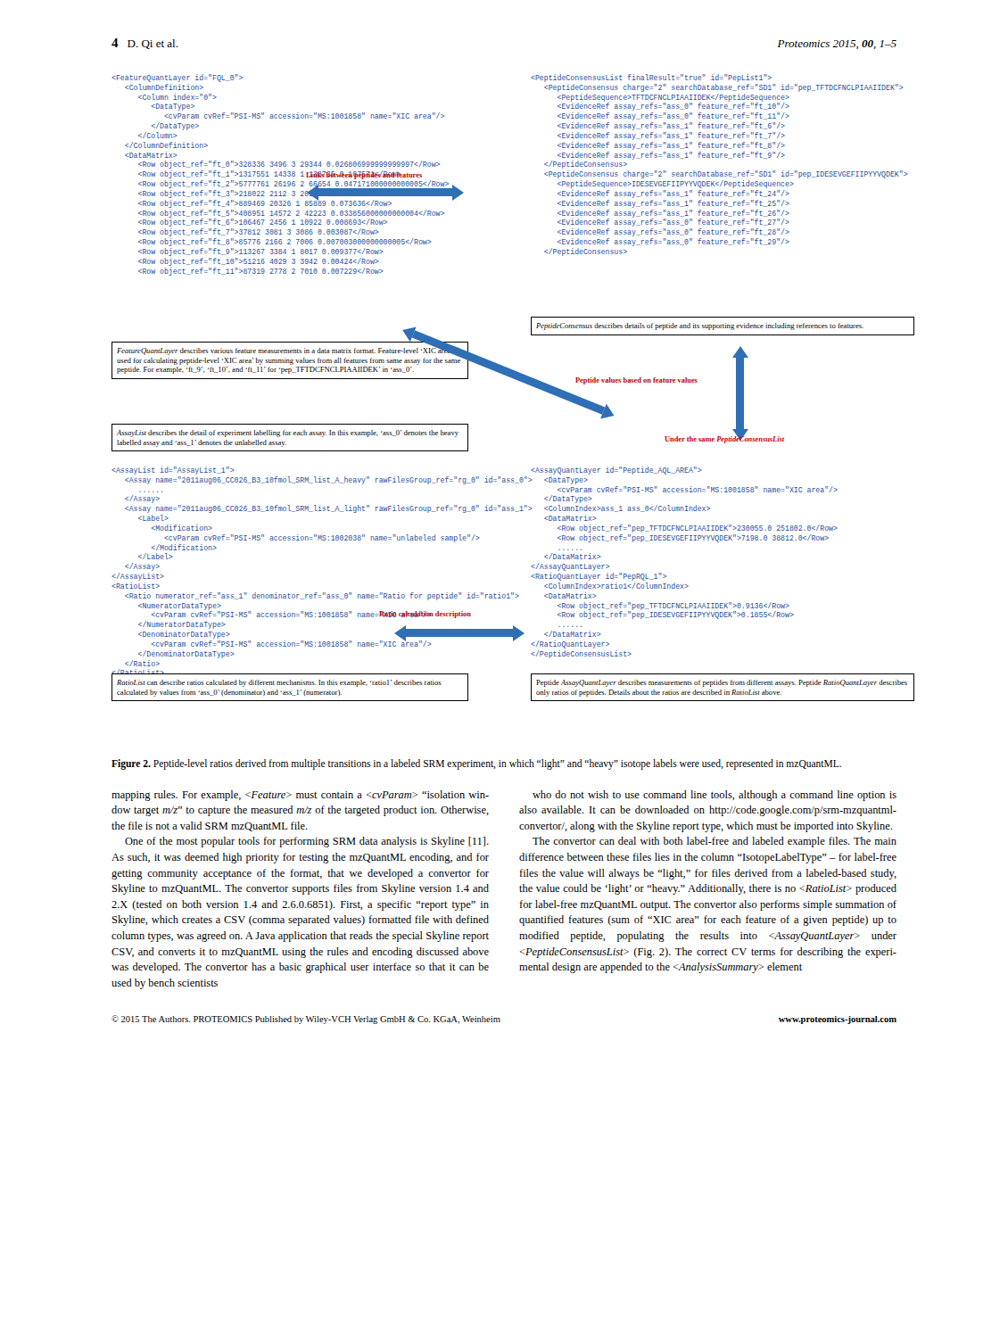4 D. Qi et al.
Proteomics 2015, 00, 1–5
<FeatureQuantLayer id="FQL_0"> <ColumnDefinition> <Column index="0"> <DataType> <cvParam cvRef="PSI-MS" accession="MS:1001858" name="XIC area"/> </DataType> </Column> </ColumnDefinition> <DataMatrix> <Row object_ref="ft_0">328336 3496 3 29344 0.026806999999999997</Row> <Row object_ref="ft_1">1317551 14338 1 138735 0.107571</Row> <Row object_ref="ft_2">5777761 26196 2 66654 0.047171000000000005</Row> <Row object_ref="ft_3">218022 2112 3 20185 0.018049</Row> <Row object_ref="ft_4">889469 20326 1 85889 0.073636</Row> <Row object_ref="ft_5">408951 14572 2 42223 0.033856000000000004</Row> <Row object_ref="ft_6">106467 2456 1 10922 0.008693</Row> <Row object_ref="ft_7">37812 3081 3 3086 0.003087</Row> <Row object_ref="ft_8">85776 2166 2 7006 0.007003000000000005</Row> <Row object_ref="ft_9">113267 3384 1 8017 0.009377</Row> <Row object_ref="ft_10">51216 4029 3 3942 0.00424</Row> <Row object_ref="ft_11">87319 2778 2 7010 0.007229</Row>
<PeptideConsensusList finalResult="true" id="PepList1"> <PeptideConsensus charge="2" searchDatabase_ref="SD1" id="pep_TFTDCFNCLPIAAIIDEK"> <PeptideSequence>TFTDCFNCLPIAAIIDEK</PeptideSequence> <EvidenceRef assay_refs="ass_0" feature_ref="ft_10"/> <EvidenceRef assay_refs="ass_0" feature_ref="ft_11"/> <EvidenceRef assay_refs="ass_1" feature_ref="ft_6"/> <EvidenceRef assay_refs="ass_1" feature_ref="ft_7"/> <EvidenceRef assay_refs="ass_1" feature_ref="ft_8"/> <EvidenceRef assay_refs="ass_1" feature_ref="ft_9"/> </PeptideConsensus> <PeptideConsensus charge="2" searchDatabase_ref="SD1" id="pep_IDESEVGEFIIPYYVQDEK"> <PeptideSequence>IDESEVGEFIIPYYVQDEK</PeptideSequence> <EvidenceRef assay_refs="ass_1" feature_ref="ft_24"/> <EvidenceRef assay_refs="ass_1" feature_ref="ft_25"/> <EvidenceRef assay_refs="ass_1" feature_ref="ft_26"/> <EvidenceRef assay_refs="ass_0" feature_ref="ft_27"/> <EvidenceRef assay_refs="ass_0" feature_ref="ft_28"/> <EvidenceRef assay_refs="ass_0" feature_ref="ft_29"/> </PeptideConsensus>
Links between peptides and features
FeatureQuantLayer describes various feature measurements in a data matrix format. Feature-level ‘XIC area’ is used for calculating peptide-level ‘XIC area’ by summing values from all features from same assay for the same peptide. For example, ‘ft_9’, ‘ft_10’, and ‘ft_11’ for ‘pep_TFTDCFNCLPIAAIIDEK’ in ‘ass_0’.
PeptideConsensus describes details of peptide and its supporting evidence including references to features.
Peptide values based on feature values
Under the same PeptideConsensusList
AssayList describes the detail of experiment labelling for each assay. In this example, ‘ass_0’ denotes the heavy labelled assay and ‘ass_1’ denotes the unlabelled assay.
<AssayList id="AssayList_1"> <Assay name="2011aug06_CC026_B3_10fmol_SRM_list_A_heavy" rawFilesGroup_ref="rg_0" id="ass_0"> ...... </Assay> <Assay name="2011aug06_CC026_B3_10fmol_SRM_list_A_light" rawFilesGroup_ref="rg_0" id="ass_1"> <Label> <Modification> <cvParam cvRef="PSI-MS" accession="MS:1002038" name="unlabeled sample"/> </Modification> </Label> </Assay> </AssayList> <RatioList> <Ratio numerator_ref="ass_1" denominator_ref="ass_0" name="Ratio for peptide" id="ratio1"> <NumeratorDataType> <cvParam cvRef="PSI-MS" accession="MS:1001858" name="XIC area"/> </NumeratorDataType> <DenominatorDataType> <cvParam cvRef="PSI-MS" accession="MS:1001858" name="XIC area"/> </DenominatorDataType> </Ratio> </RatioList>
<AssayQuantLayer id="Peptide_AQL_AREA"> <DataType> <cvParam cvRef="PSI-MS" accession="MS:1001858" name="XIC area"/> </DataType> <ColumnIndex>ass_1 ass_0</ColumnIndex> <DataMatrix> <Row object_ref="pep_TFTDCFNCLPIAAIIDEK">230055.0 251802.0</Row> <Row object_ref="pep_IDESEVGEFIIPYYVQDEK">7198.0 38812.0</Row> ...... </DataMatrix> </AssayQuantLayer> <RatioQuantLayer id="PepRQL_1"> <ColumnIndex>ratio1</ColumnIndex> <DataMatrix> <Row object_ref="pep_TFTDCFNCLPIAAIIDEK">0.9136</Row> <Row object_ref="pep_IDESEVGEFIIPYYVQDEK">0.1855</Row> ...... </DataMatrix> </RatioQuantLayer> </PeptideConsensusList>
Ratio calculation description
RatioList can describe ratios calculated by different mechanisms. In this example, ‘ratio1’ describes ratios calculated by values from ‘ass_0’ (denominator) and ‘ass_1’ (numerator).
Peptide AssayQuantLayer describes measurements of peptides from different assays. Peptide RatioQuantLayer describes only ratios of peptides. Details about the ratios are described in RatioList above.
Figure 2. Peptide-level ratios derived from multiple transitions in a labeled SRM experiment, in which “light” and “heavy” isotope labels were used, represented in mzQuantML.
mapping rules. For example, <Feature> must contain a <cvParam> “isolation window target m/z” to capture the measured m/z of the targeted product ion. Otherwise, the file is not a valid SRM mzQuantML file.
One of the most popular tools for performing SRM data analysis is Skyline [11]. As such, it was deemed high priority for testing the mzQuantML encoding, and for getting community acceptance of the format, that we developed a convertor for Skyline to mzQuantML. The convertor supports files from Skyline version 1.4 and 2.X (tested on both version 1.4 and 2.6.0.6851). First, a specific “report type” in Skyline, which creates a CSV (comma separated values) formatted file with defined column types, was agreed on. A Java application that reads the special Skyline report CSV, and converts it to mzQuantML using the rules and encoding discussed above was developed. The convertor has a basic graphical user interface so that it can be used by bench scientists
who do not wish to use command line tools, although a command line option is also available. It can be downloaded on http://code.google.com/p/srm-mzquantml-convertor/, along with the Skyline report type, which must be imported into Skyline.
The convertor can deal with both label-free and labeled example files. The main difference between these files lies in the column “IsotopeLabelType” – for label-free files the value will always be “light,” for files derived from a labeled-based study, the value could be ‘light’ or “heavy.” Additionally, there is no <RatioList> produced for label-free mzQuantML output. The convertor also performs simple summation of quantified features (sum of “XIC area” for each feature of a given peptide) up to modified peptide, populating the results into <AssayQuantLayer> under <PeptideConsensusList> (Fig. 2). The correct CV terms for describing the experimental design are appended to the <AnalysisSummary> element
© 2015 The Authors. PROTEOMICS Published by Wiley-VCH Verlag GmbH & Co. KGaA, Weinheim
www.proteomics-journal.com